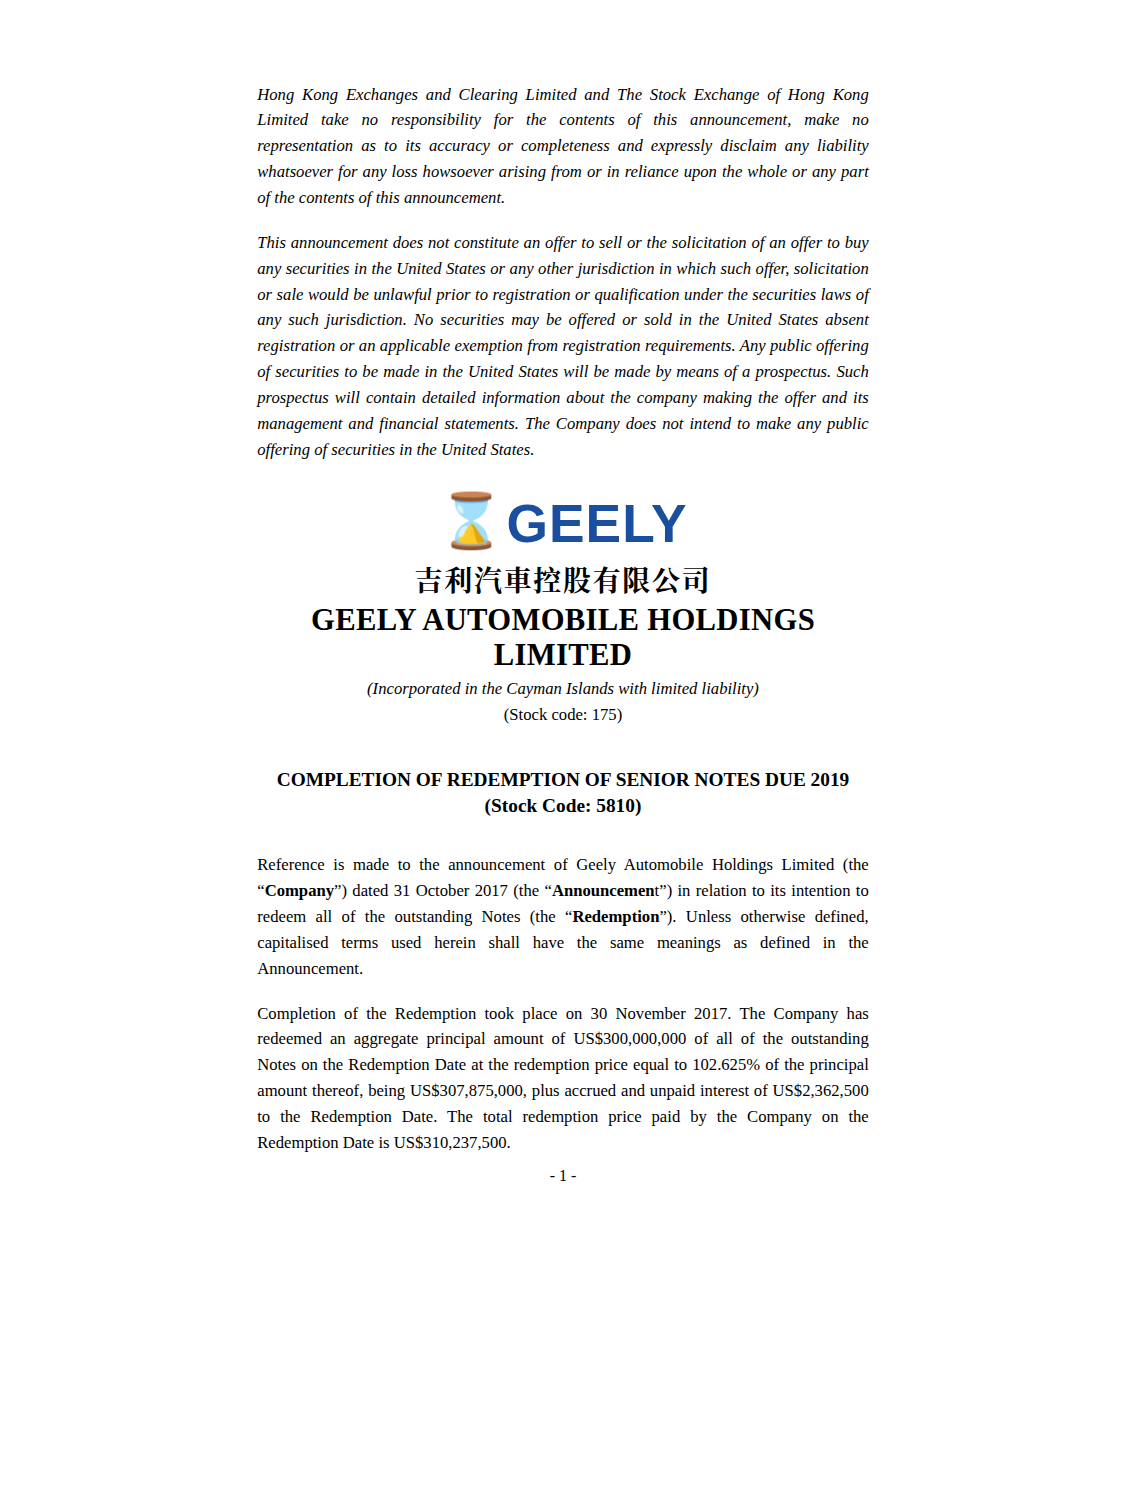Hong Kong Exchanges and Clearing Limited and The Stock Exchange of Hong Kong Limited take no responsibility for the contents of this announcement, make no representation as to its accuracy or completeness and expressly disclaim any liability whatsoever for any loss howsoever arising from or in reliance upon the whole or any part of the contents of this announcement.
This announcement does not constitute an offer to sell or the solicitation of an offer to buy any securities in the United States or any other jurisdiction in which such offer, solicitation or sale would be unlawful prior to registration or qualification under the securities laws of any such jurisdiction. No securities may be offered or sold in the United States absent registration or an applicable exemption from registration requirements. Any public offering of securities to be made in the United States will be made by means of a prospectus. Such prospectus will contain detailed information about the company making the offer and its management and financial statements. The Company does not intend to make any public offering of securities in the United States.
⌛GEELY
吉利汽車控股有限公司
GEELY AUTOMOBILE HOLDINGS LIMITED
(Incorporated in the Cayman Islands with limited liability)
(Stock code: 175)
COMPLETION OF REDEMPTION OF SENIOR NOTES DUE 2019
(Stock Code: 5810)
Reference is made to the announcement of Geely Automobile Holdings Limited (the “Company”) dated 31 October 2017 (the “Announcement”) in relation to its intention to redeem all of the outstanding Notes (the “Redemption”). Unless otherwise defined, capitalised terms used herein shall have the same meanings as defined in the Announcement.
Completion of the Redemption took place on 30 November 2017. The Company has redeemed an aggregate principal amount of US$300,000,000 of all of the outstanding Notes on the Redemption Date at the redemption price equal to 102.625% of the principal amount thereof, being US$307,875,000, plus accrued and unpaid interest of US$2,362,500 to the Redemption Date. The total redemption price paid by the Company on the Redemption Date is US$310,237,500.
- 1 -